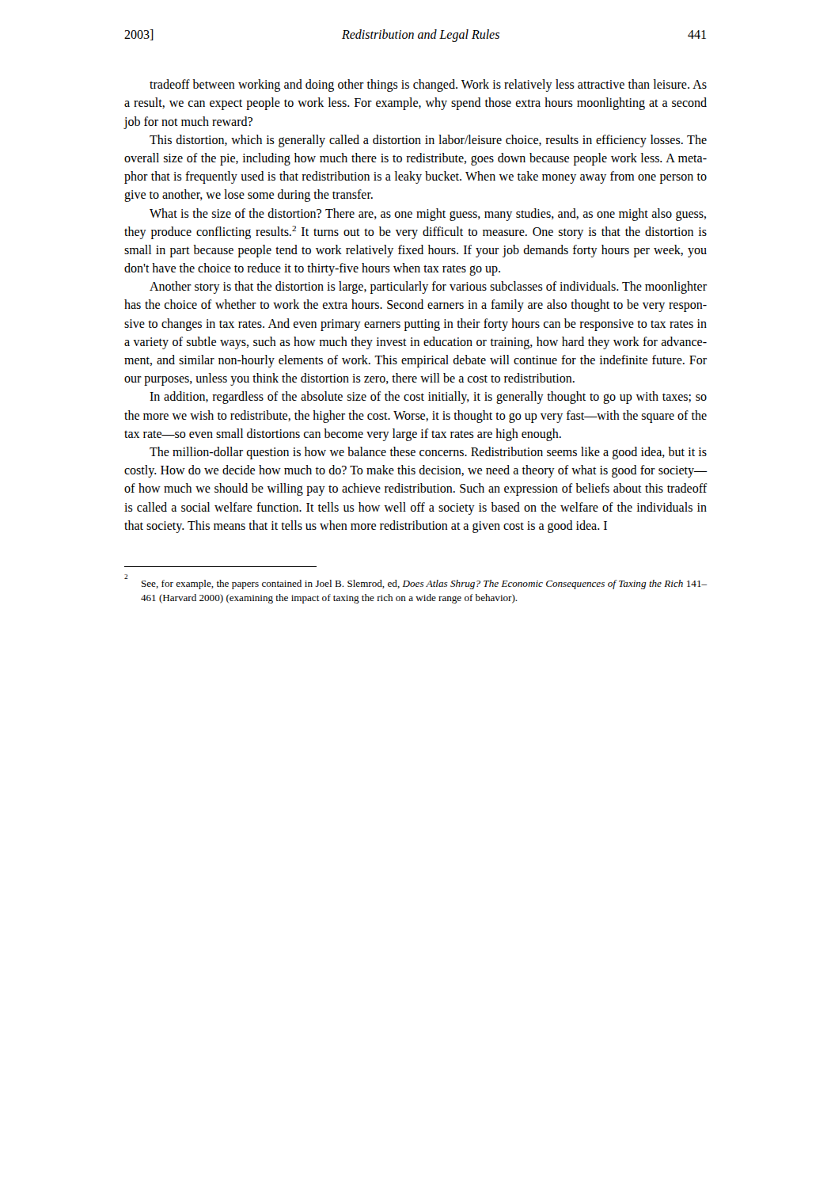2003] Redistribution and Legal Rules 441
tradeoff between working and doing other things is changed. Work is relatively less attractive than leisure. As a result, we can expect people to work less. For example, why spend those extra hours moonlighting at a second job for not much reward?
This distortion, which is generally called a distortion in labor/leisure choice, results in efficiency losses. The overall size of the pie, including how much there is to redistribute, goes down because people work less. A metaphor that is frequently used is that redistribution is a leaky bucket. When we take money away from one person to give to another, we lose some during the transfer.
What is the size of the distortion? There are, as one might guess, many studies, and, as one might also guess, they produce conflicting results.2 It turns out to be very difficult to measure. One story is that the distortion is small in part because people tend to work relatively fixed hours. If your job demands forty hours per week, you don't have the choice to reduce it to thirty-five hours when tax rates go up.
Another story is that the distortion is large, particularly for various subclasses of individuals. The moonlighter has the choice of whether to work the extra hours. Second earners in a family are also thought to be very responsive to changes in tax rates. And even primary earners putting in their forty hours can be responsive to tax rates in a variety of subtle ways, such as how much they invest in education or training, how hard they work for advancement, and similar non-hourly elements of work. This empirical debate will continue for the indefinite future. For our purposes, unless you think the distortion is zero, there will be a cost to redistribution.
In addition, regardless of the absolute size of the cost initially, it is generally thought to go up with taxes; so the more we wish to redistribute, the higher the cost. Worse, it is thought to go up very fast—with the square of the tax rate—so even small distortions can become very large if tax rates are high enough.
The million-dollar question is how we balance these concerns. Redistribution seems like a good idea, but it is costly. How do we decide how much to do? To make this decision, we need a theory of what is good for society—of how much we should be willing pay to achieve redistribution. Such an expression of beliefs about this tradeoff is called a social welfare function. It tells us how well off a society is based on the welfare of the individuals in that society. This means that it tells us when more redistribution at a given cost is a good idea. I
2 See, for example, the papers contained in Joel B. Slemrod, ed, Does Atlas Shrug? The Economic Consequences of Taxing the Rich 141–461 (Harvard 2000) (examining the impact of taxing the rich on a wide range of behavior).